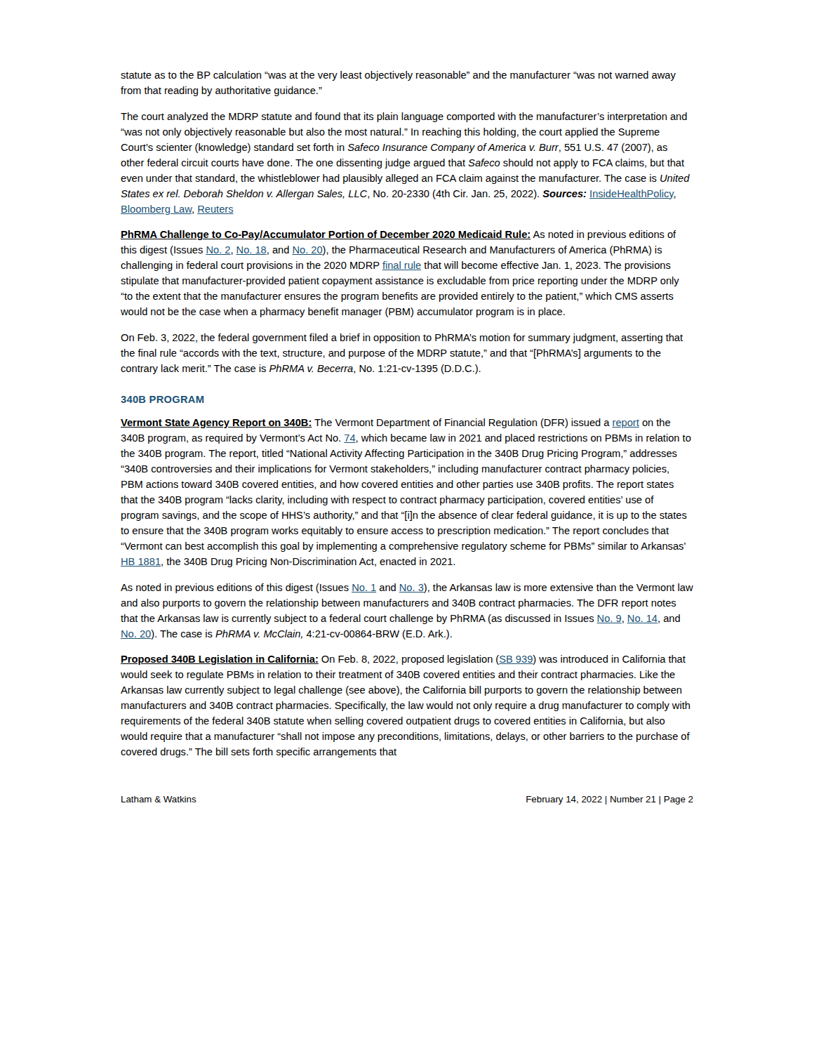statute as to the BP calculation “was at the very least objectively reasonable” and the manufacturer “was not warned away from that reading by authoritative guidance.”
The court analyzed the MDRP statute and found that its plain language comported with the manufacturer’s interpretation and “was not only objectively reasonable but also the most natural.” In reaching this holding, the court applied the Supreme Court’s scienter (knowledge) standard set forth in Safeco Insurance Company of America v. Burr, 551 U.S. 47 (2007), as other federal circuit courts have done. The one dissenting judge argued that Safeco should not apply to FCA claims, but that even under that standard, the whistleblower had plausibly alleged an FCA claim against the manufacturer. The case is United States ex rel. Deborah Sheldon v. Allergan Sales, LLC, No. 20-2330 (4th Cir. Jan. 25, 2022). Sources: InsideHealthPolicy, Bloomberg Law, Reuters
PhRMA Challenge to Co-Pay/Accumulator Portion of December 2020 Medicaid Rule: As noted in previous editions of this digest (Issues No. 2, No. 18, and No. 20), the Pharmaceutical Research and Manufacturers of America (PhRMA) is challenging in federal court provisions in the 2020 MDRP final rule that will become effective Jan. 1, 2023. The provisions stipulate that manufacturer-provided patient copayment assistance is excludable from price reporting under the MDRP only “to the extent that the manufacturer ensures the program benefits are provided entirely to the patient,” which CMS asserts would not be the case when a pharmacy benefit manager (PBM) accumulator program is in place.
On Feb. 3, 2022, the federal government filed a brief in opposition to PhRMA’s motion for summary judgment, asserting that the final rule “accords with the text, structure, and purpose of the MDRP statute,” and that “[PhRMA’s] arguments to the contrary lack merit.” The case is PhRMA v. Becerra, No. 1:21-cv-1395 (D.D.C.).
340B PROGRAM
Vermont State Agency Report on 340B: The Vermont Department of Financial Regulation (DFR) issued a report on the 340B program, as required by Vermont’s Act No. 74, which became law in 2021 and placed restrictions on PBMs in relation to the 340B program. The report, titled “National Activity Affecting Participation in the 340B Drug Pricing Program,” addresses “340B controversies and their implications for Vermont stakeholders,” including manufacturer contract pharmacy policies, PBM actions toward 340B covered entities, and how covered entities and other parties use 340B profits. The report states that the 340B program “lacks clarity, including with respect to contract pharmacy participation, covered entities’ use of program savings, and the scope of HHS’s authority,” and that “[i]n the absence of clear federal guidance, it is up to the states to ensure that the 340B program works equitably to ensure access to prescription medication.” The report concludes that “Vermont can best accomplish this goal by implementing a comprehensive regulatory scheme for PBMs” similar to Arkansas’ HB 1881, the 340B Drug Pricing Non-Discrimination Act, enacted in 2021.
As noted in previous editions of this digest (Issues No. 1 and No. 3), the Arkansas law is more extensive than the Vermont law and also purports to govern the relationship between manufacturers and 340B contract pharmacies. The DFR report notes that the Arkansas law is currently subject to a federal court challenge by PhRMA (as discussed in Issues No. 9, No. 14, and No. 20). The case is PhRMA v. McClain, 4:21-cv-00864-BRW (E.D. Ark.).
Proposed 340B Legislation in California: On Feb. 8, 2022, proposed legislation (SB 939) was introduced in California that would seek to regulate PBMs in relation to their treatment of 340B covered entities and their contract pharmacies. Like the Arkansas law currently subject to legal challenge (see above), the California bill purports to govern the relationship between manufacturers and 340B contract pharmacies. Specifically, the law would not only require a drug manufacturer to comply with requirements of the federal 340B statute when selling covered outpatient drugs to covered entities in California, but also would require that a manufacturer “shall not impose any preconditions, limitations, delays, or other barriers to the purchase of covered drugs.” The bill sets forth specific arrangements that
Latham & Watkins February 14, 2022 | Number 21 | Page 2